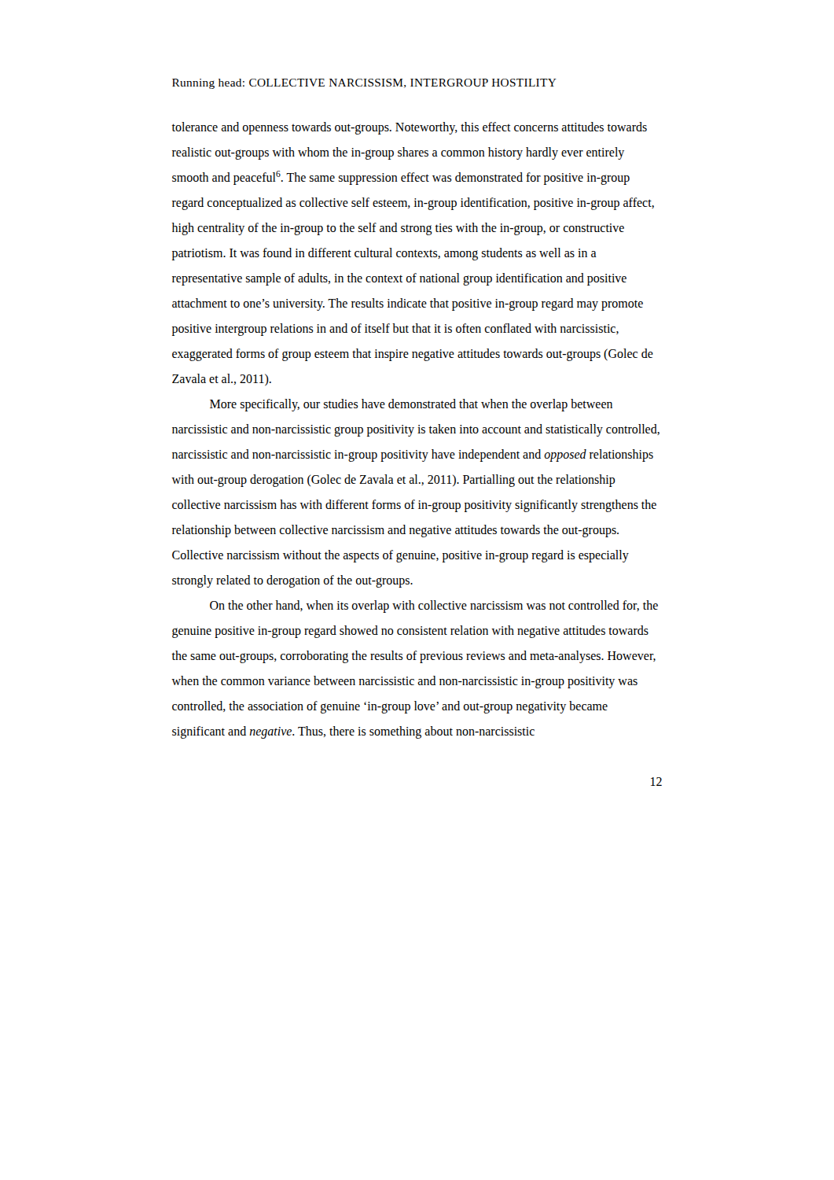Running head: COLLECTIVE NARCISSISM, INTERGROUP HOSTILITY
tolerance and openness towards out-groups. Noteworthy, this effect concerns attitudes towards realistic out-groups with whom the in-group shares a common history hardly ever entirely smooth and peaceful6. The same suppression effect was demonstrated for positive in-group regard conceptualized as collective self esteem, in-group identification, positive in-group affect, high centrality of the in-group to the self and strong ties with the in-group, or constructive patriotism. It was found in different cultural contexts, among students as well as in a representative sample of adults, in the context of national group identification and positive attachment to one’s university. The results indicate that positive in-group regard may promote positive intergroup relations in and of itself but that it is often conflated with narcissistic, exaggerated forms of group esteem that inspire negative attitudes towards out-groups (Golec de Zavala et al., 2011).
More specifically, our studies have demonstrated that when the overlap between narcissistic and non-narcissistic group positivity is taken into account and statistically controlled, narcissistic and non-narcissistic in-group positivity have independent and opposed relationships with out-group derogation (Golec de Zavala et al., 2011). Partialling out the relationship collective narcissism has with different forms of in-group positivity significantly strengthens the relationship between collective narcissism and negative attitudes towards the out-groups. Collective narcissism without the aspects of genuine, positive in-group regard is especially strongly related to derogation of the out-groups.
On the other hand, when its overlap with collective narcissism was not controlled for, the genuine positive in-group regard showed no consistent relation with negative attitudes towards the same out-groups, corroborating the results of previous reviews and meta-analyses. However, when the common variance between narcissistic and non-narcissistic in-group positivity was controlled, the association of genuine ‘in-group love’ and out-group negativity became significant and negative. Thus, there is something about non-narcissistic
12